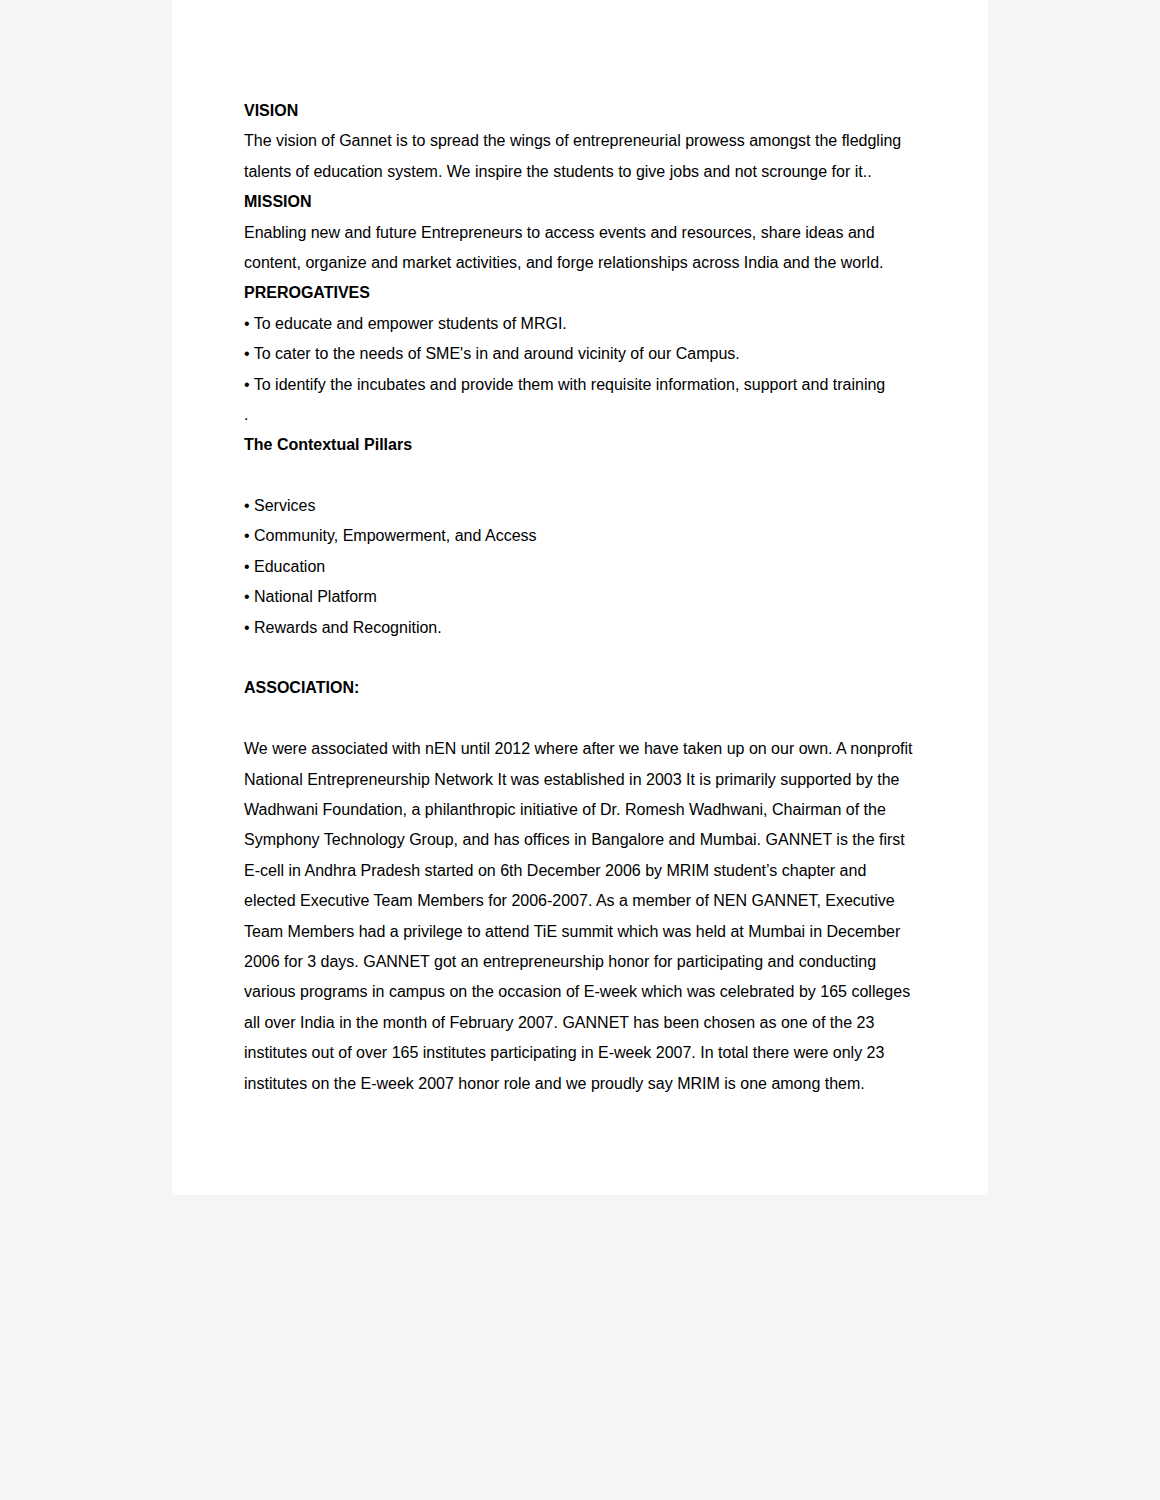VISION
The vision of Gannet is to spread the wings of entrepreneurial prowess amongst the fledgling talents of education system. We inspire the students to give jobs and not scrounge for it..
MISSION
Enabling new and future Entrepreneurs to access events and resources, share ideas and content, organize and market activities, and forge relationships across India and the world.
PREROGATIVES
• To educate and empower students of MRGI.
• To cater to the needs of SME's in and around vicinity of our Campus.
• To identify the incubates and provide them with requisite information, support and training
.
The Contextual Pillars
• Services
• Community, Empowerment, and Access
• Education
• National Platform
• Rewards and Recognition.
ASSOCIATION:
We were associated with nEN until 2012 where after we have taken up on our own. A nonprofit National Entrepreneurship Network It was established in 2003 It is primarily supported by the Wadhwani Foundation, a philanthropic initiative of Dr. Romesh Wadhwani, Chairman of the Symphony Technology Group, and has offices in Bangalore and Mumbai. GANNET is the first E-cell in Andhra Pradesh started on 6th December 2006 by MRIM student’s chapter and elected Executive Team Members for 2006-2007. As a member of NEN GANNET, Executive Team Members had a privilege to attend TiE summit which was held at Mumbai in December 2006 for 3 days. GANNET got an entrepreneurship honor for participating and conducting various programs in campus on the occasion of E-week which was celebrated by 165 colleges all over India in the month of February 2007. GANNET has been chosen as one of the 23 institutes out of over 165 institutes participating in E-week 2007. In total there were only 23 institutes on the E-week 2007 honor role and we proudly say MRIM is one among them.